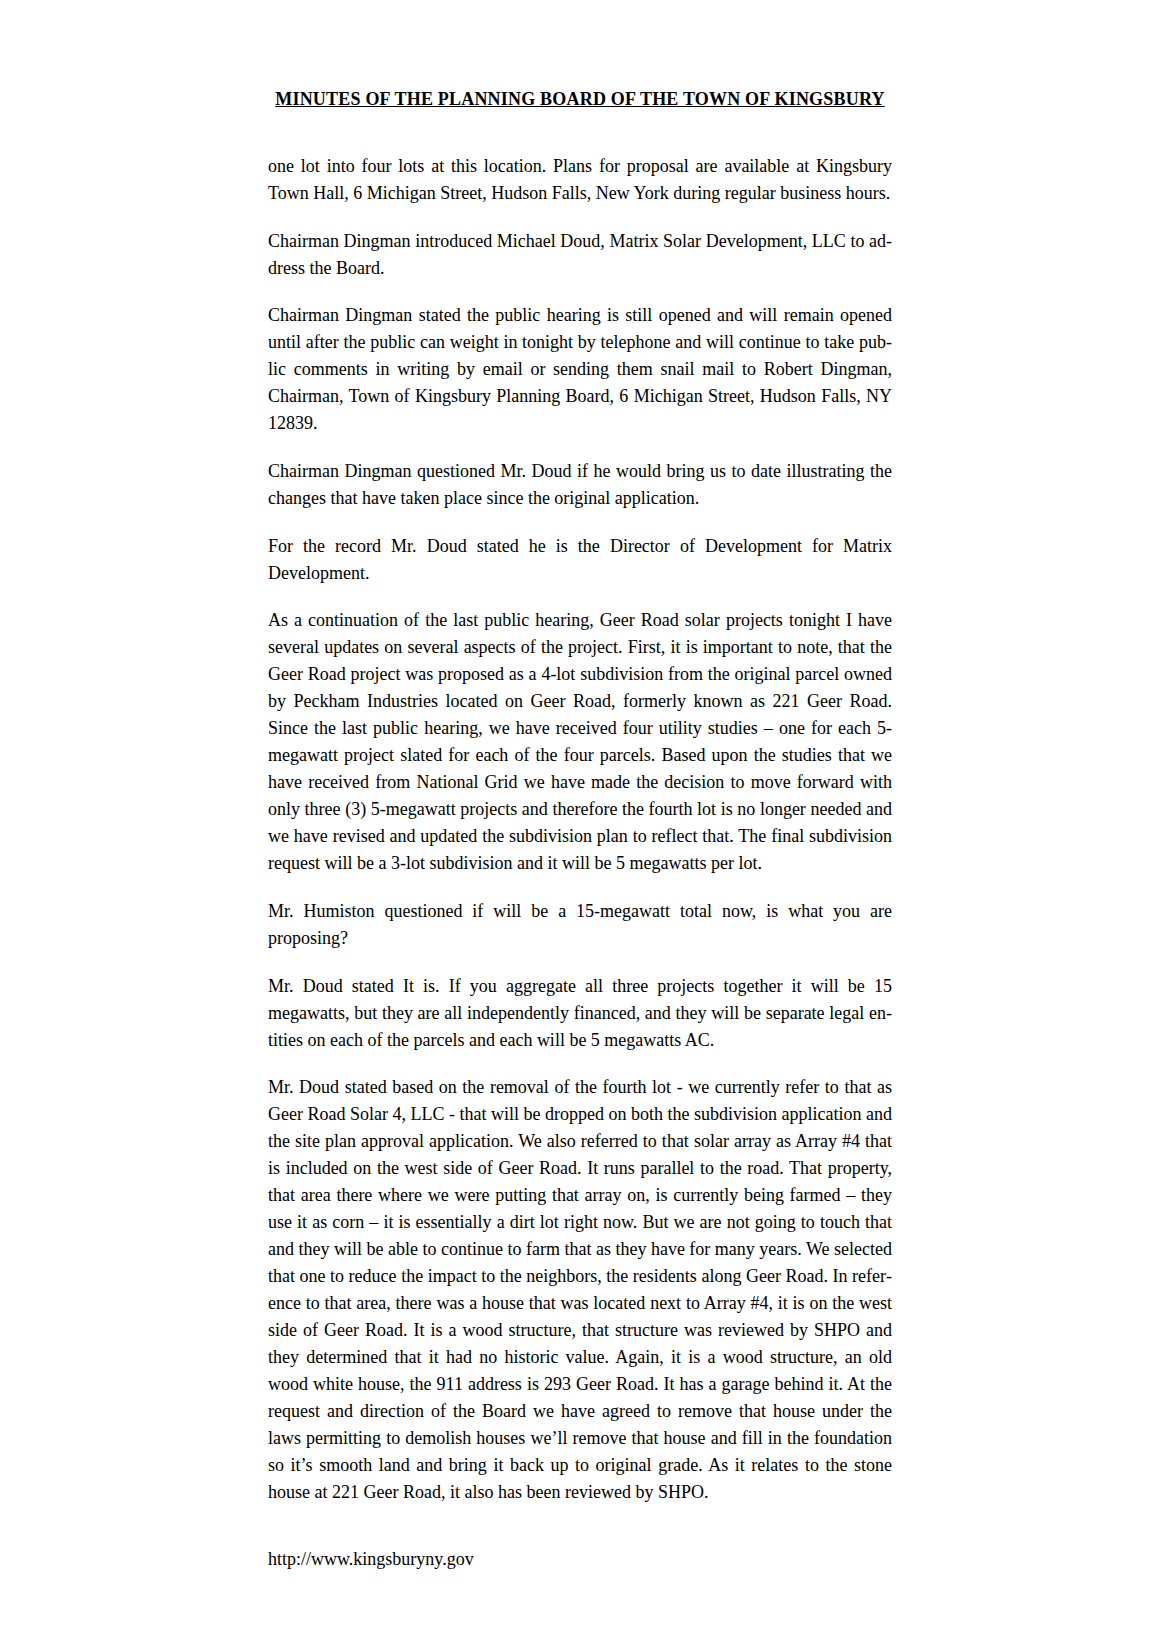MINUTES OF THE PLANNING BOARD OF THE TOWN OF KINGSBURY
one lot into four lots at this location. Plans for proposal are available at Kingsbury Town Hall, 6 Michigan Street, Hudson Falls, New York during regular business hours.
Chairman Dingman introduced Michael Doud, Matrix Solar Development, LLC to address the Board.
Chairman Dingman stated the public hearing is still opened and will remain opened until after the public can weight in tonight by telephone and will continue to take public comments in writing by email or sending them snail mail to Robert Dingman, Chairman, Town of Kingsbury Planning Board, 6 Michigan Street, Hudson Falls, NY 12839.
Chairman Dingman questioned Mr. Doud if he would bring us to date illustrating the changes that have taken place since the original application.
For the record Mr. Doud stated he is the Director of Development for Matrix Development.
As a continuation of the last public hearing, Geer Road solar projects tonight I have several updates on several aspects of the project. First, it is important to note, that the Geer Road project was proposed as a 4-lot subdivision from the original parcel owned by Peckham Industries located on Geer Road, formerly known as 221 Geer Road. Since the last public hearing, we have received four utility studies – one for each 5-megawatt project slated for each of the four parcels. Based upon the studies that we have received from National Grid we have made the decision to move forward with only three (3) 5-megawatt projects and therefore the fourth lot is no longer needed and we have revised and updated the subdivision plan to reflect that. The final subdivision request will be a 3-lot subdivision and it will be 5 megawatts per lot.
Mr. Humiston questioned if will be a 15-megawatt total now, is what you are proposing?
Mr. Doud stated It is. If you aggregate all three projects together it will be 15 megawatts, but they are all independently financed, and they will be separate legal entities on each of the parcels and each will be 5 megawatts AC.
Mr. Doud stated based on the removal of the fourth lot - we currently refer to that as Geer Road Solar 4, LLC - that will be dropped on both the subdivision application and the site plan approval application. We also referred to that solar array as Array #4 that is included on the west side of Geer Road. It runs parallel to the road. That property, that area there where we were putting that array on, is currently being farmed – they use it as corn – it is essentially a dirt lot right now. But we are not going to touch that and they will be able to continue to farm that as they have for many years. We selected that one to reduce the impact to the neighbors, the residents along Geer Road. In reference to that area, there was a house that was located next to Array #4, it is on the west side of Geer Road. It is a wood structure, that structure was reviewed by SHPO and they determined that it had no historic value. Again, it is a wood structure, an old wood white house, the 911 address is 293 Geer Road. It has a garage behind it. At the request and direction of the Board we have agreed to remove that house under the laws permitting to demolish houses we’ll remove that house and fill in the foundation so it’s smooth land and bring it back up to original grade. As it relates to the stone house at 221 Geer Road, it also has been reviewed by SHPO.
http://www.kingsburyny.gov